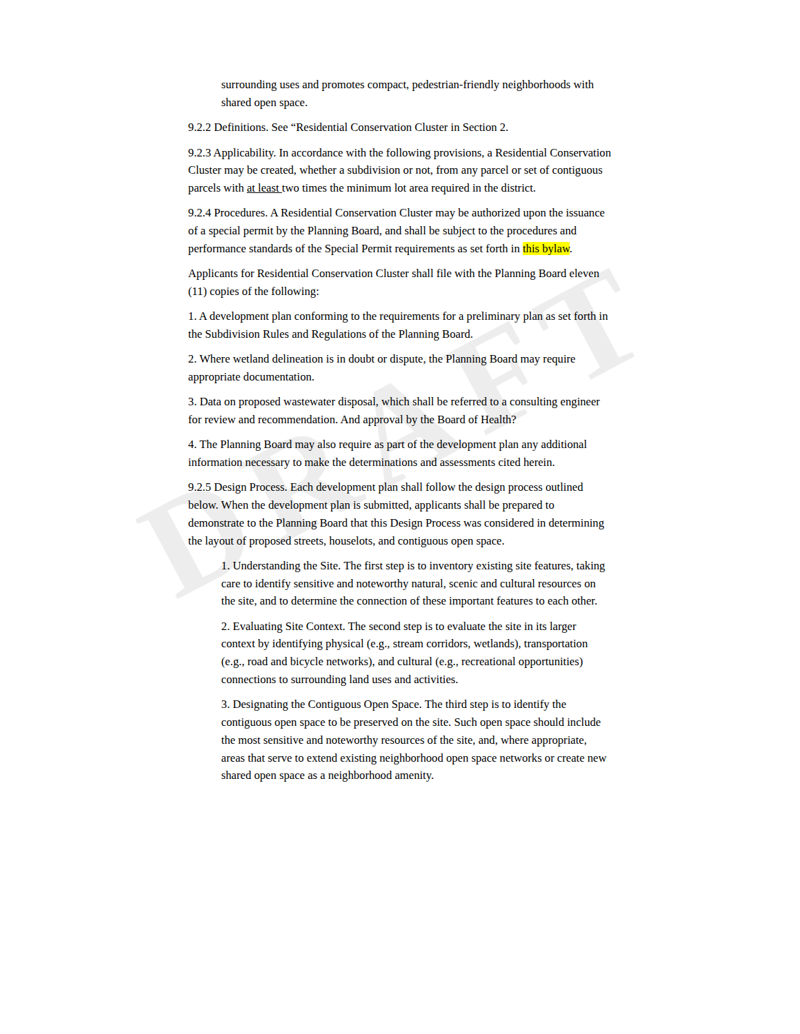DRAFT
surrounding uses and promotes compact, pedestrian-friendly neighborhoods with shared open space.
9.2.2 Definitions. See “Residential Conservation Cluster in Section 2.
9.2.3 Applicability. In accordance with the following provisions, a Residential Conservation Cluster may be created, whether a subdivision or not, from any parcel or set of contiguous parcels with at least two times the minimum lot area required in the district.
9.2.4 Procedures. A Residential Conservation Cluster may be authorized upon the issuance of a special permit by the Planning Board, and shall be subject to the procedures and performance standards of the Special Permit requirements as set forth in this bylaw.
Applicants for Residential Conservation Cluster shall file with the Planning Board eleven (11) copies of the following:
1. A development plan conforming to the requirements for a preliminary plan as set forth in the Subdivision Rules and Regulations of the Planning Board.
2. Where wetland delineation is in doubt or dispute, the Planning Board may require appropriate documentation.
3. Data on proposed wastewater disposal, which shall be referred to a consulting engineer for review and recommendation. And approval by the Board of Health?
4. The Planning Board may also require as part of the development plan any additional information necessary to make the determinations and assessments cited herein.
9.2.5 Design Process. Each development plan shall follow the design process outlined below. When the development plan is submitted, applicants shall be prepared to demonstrate to the Planning Board that this Design Process was considered in determining the layout of proposed streets, houselots, and contiguous open space.
1. Understanding the Site. The first step is to inventory existing site features, taking care to identify sensitive and noteworthy natural, scenic and cultural resources on the site, and to determine the connection of these important features to each other.
2. Evaluating Site Context. The second step is to evaluate the site in its larger context by identifying physical (e.g., stream corridors, wetlands), transportation (e.g., road and bicycle networks), and cultural (e.g., recreational opportunities) connections to surrounding land uses and activities.
3. Designating the Contiguous Open Space. The third step is to identify the contiguous open space to be preserved on the site. Such open space should include the most sensitive and noteworthy resources of the site, and, where appropriate, areas that serve to extend existing neighborhood open space networks or create new shared open space as a neighborhood amenity.